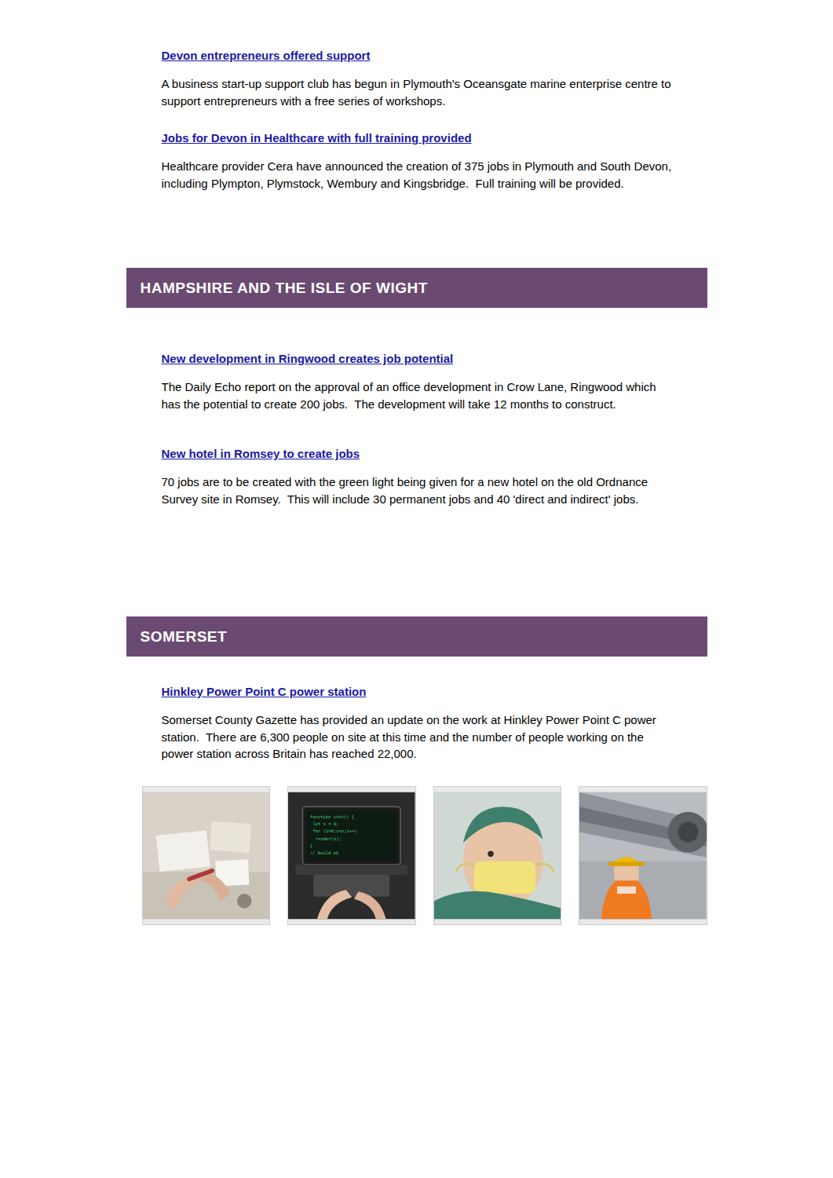Devon entrepreneurs offered support
A business start-up support club has begun in Plymouth's Oceansgate marine enterprise centre to support entrepreneurs with a free series of workshops.
Jobs for Devon in Healthcare with full training provided
Healthcare provider Cera have announced the creation of 375 jobs in Plymouth and South Devon, including Plympton, Plymstock, Wembury and Kingsbridge. Full training will be provided.
HAMPSHIRE AND THE ISLE OF WIGHT
New development in Ringwood creates job potential
The Daily Echo report on the approval of an office development in Crow Lane, Ringwood which has the potential to create 200 jobs. The development will take 12 months to construct.
New hotel in Romsey to create jobs
70 jobs are to be created with the green light being given for a new hotel on the old Ordnance Survey site in Romsey. This will include 30 permanent jobs and 40 'direct and indirect' jobs.
SOMERSET
Hinkley Power Point C power station
Somerset County Gazette has provided an update on the work at Hinkley Power Point C power station. There are 6,300 people on site at this time and the number of people working on the power station across Britain has reached 22,000.
function init() { let x = 0; for (i=0;i<n;i++) render(i); } // build ok